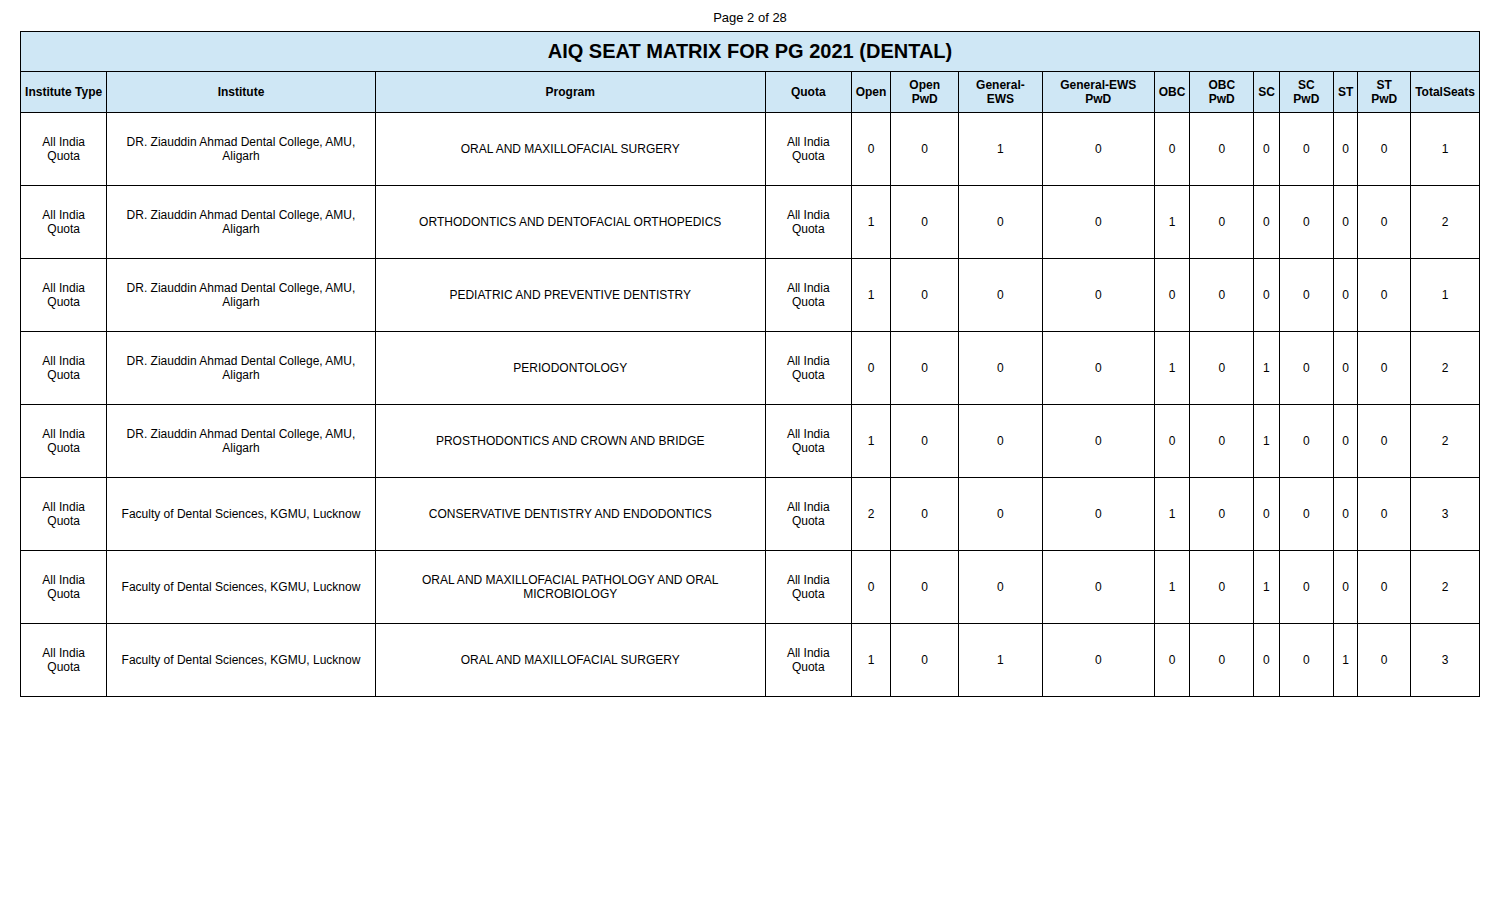Page 2 of 28
AIQ SEAT MATRIX FOR PG 2021 (DENTAL)
| Institute Type | Institute | Program | Quota | Open | Open PwD | General-EWS | General-EWS PwD | OBC | OBC PwD | SC | SC PwD | ST | ST PwD | TotalSeats |
| --- | --- | --- | --- | --- | --- | --- | --- | --- | --- | --- | --- | --- | --- | --- |
| All India Quota | DR. Ziauddin Ahmad Dental College, AMU, Aligarh | ORAL AND MAXILLOFACIAL SURGERY | All India Quota | 0 | 0 | 1 | 0 | 0 | 0 | 0 | 0 | 0 | 0 | 1 |
| All India Quota | DR. Ziauddin Ahmad Dental College, AMU, Aligarh | ORTHODONTICS AND DENTOFACIAL ORTHOPEDICS | All India Quota | 1 | 0 | 0 | 0 | 1 | 0 | 0 | 0 | 0 | 0 | 2 |
| All India Quota | DR. Ziauddin Ahmad Dental College, AMU, Aligarh | PEDIATRIC AND PREVENTIVE DENTISTRY | All India Quota | 1 | 0 | 0 | 0 | 0 | 0 | 0 | 0 | 0 | 0 | 1 |
| All India Quota | DR. Ziauddin Ahmad Dental College, AMU, Aligarh | PERIODONTOLOGY | All India Quota | 0 | 0 | 0 | 0 | 1 | 0 | 1 | 0 | 0 | 0 | 2 |
| All India Quota | DR. Ziauddin Ahmad Dental College, AMU, Aligarh | PROSTHODONTICS AND CROWN AND BRIDGE | All India Quota | 1 | 0 | 0 | 0 | 0 | 0 | 1 | 0 | 0 | 0 | 2 |
| All India Quota | Faculty of Dental Sciences, KGMU, Lucknow | CONSERVATIVE DENTISTRY AND ENDODONTICS | All India Quota | 2 | 0 | 0 | 0 | 1 | 0 | 0 | 0 | 0 | 0 | 3 |
| All India Quota | Faculty of Dental Sciences, KGMU, Lucknow | ORAL AND MAXILLOFACIAL PATHOLOGY AND ORAL MICROBIOLOGY | All India Quota | 0 | 0 | 0 | 0 | 1 | 0 | 1 | 0 | 0 | 0 | 2 |
| All India Quota | Faculty of Dental Sciences, KGMU, Lucknow | ORAL AND MAXILLOFACIAL SURGERY | All India Quota | 1 | 0 | 1 | 0 | 0 | 0 | 0 | 0 | 1 | 0 | 3 |